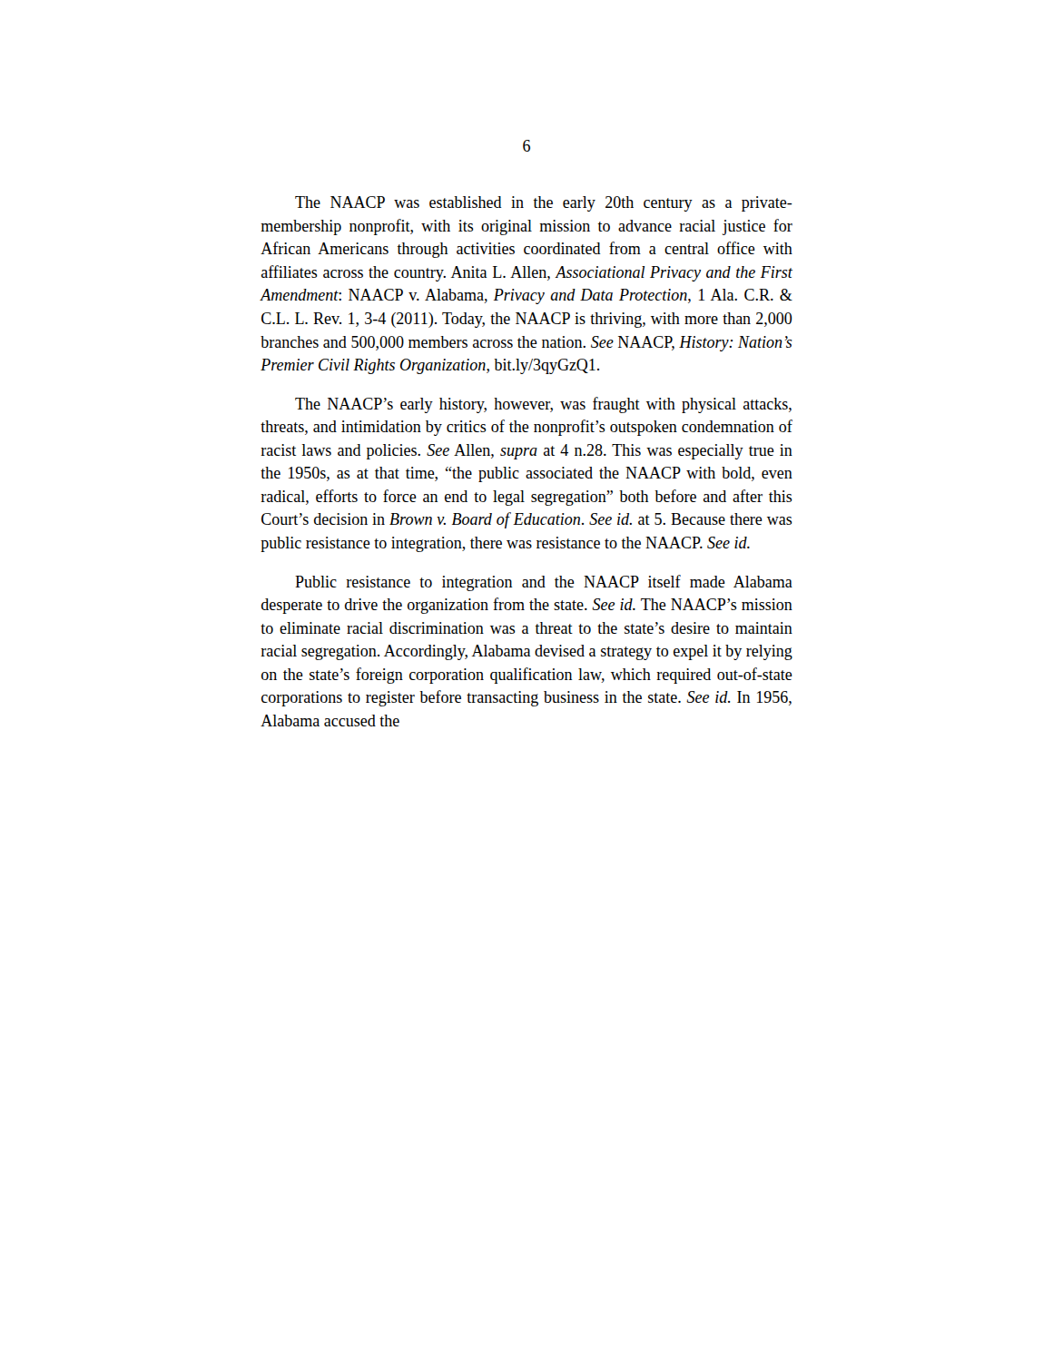6
The NAACP was established in the early 20th century as a private-membership nonprofit, with its original mission to advance racial justice for African Americans through activities coordinated from a central office with affiliates across the country. Anita L. Allen, Associational Privacy and the First Amendment: NAACP v. Alabama, Privacy and Data Protection, 1 Ala. C.R. & C.L. L. Rev. 1, 3-4 (2011). Today, the NAACP is thriving, with more than 2,000 branches and 500,000 members across the nation. See NAACP, History: Nation’s Premier Civil Rights Organization, bit.ly/3qyGzQ1.
The NAACP’s early history, however, was fraught with physical attacks, threats, and intimidation by critics of the nonprofit’s outspoken condemnation of racist laws and policies. See Allen, supra at 4 n.28. This was especially true in the 1950s, as at that time, “the public associated the NAACP with bold, even radical, efforts to force an end to legal segregation” both before and after this Court’s decision in Brown v. Board of Education. See id. at 5. Because there was public resistance to integration, there was resistance to the NAACP. See id.
Public resistance to integration and the NAACP itself made Alabama desperate to drive the organization from the state. See id. The NAACP’s mission to eliminate racial discrimination was a threat to the state’s desire to maintain racial segregation. Accordingly, Alabama devised a strategy to expel it by relying on the state’s foreign corporation qualification law, which required out-of-state corporations to register before transacting business in the state. See id. In 1956, Alabama accused the